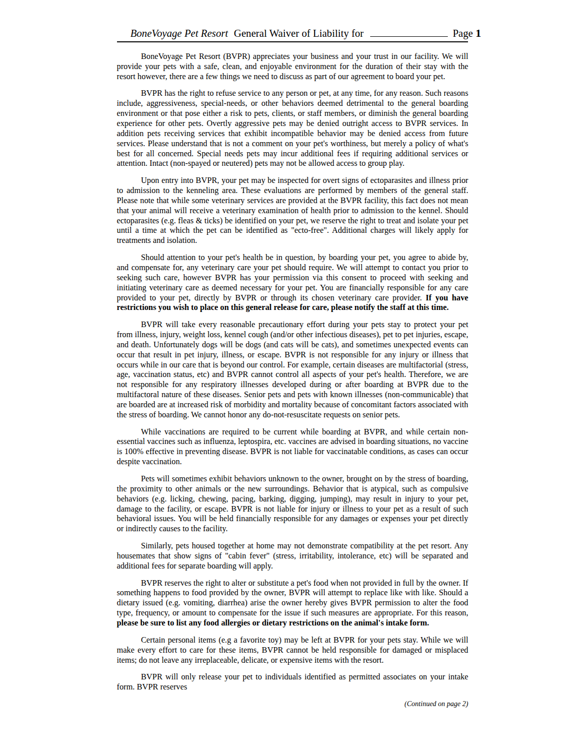BoneVoyage Pet Resort General Waiver of Liability for Page 1
BoneVoyage Pet Resort (BVPR) appreciates your business and your trust in our facility. We will provide your pets with a safe, clean, and enjoyable environment for the duration of their stay with the resort however, there are a few things we need to discuss as part of our agreement to board your pet.
BVPR has the right to refuse service to any person or pet, at any time, for any reason. Such reasons include, aggressiveness, special-needs, or other behaviors deemed detrimental to the general boarding environment or that pose either a risk to pets, clients, or staff members, or diminish the general boarding experience for other pets. Overtly aggressive pets may be denied outright access to BVPR services. In addition pets receiving services that exhibit incompatible behavior may be denied access from future services. Please understand that is not a comment on your pet's worthiness, but merely a policy of what's best for all concerned. Special needs pets may incur additional fees if requiring additional services or attention. Intact (non-spayed or neutered) pets may not be allowed access to group play.
Upon entry into BVPR, your pet may be inspected for overt signs of ectoparasites and illness prior to admission to the kenneling area. These evaluations are performed by members of the general staff. Please note that while some veterinary services are provided at the BVPR facility, this fact does not mean that your animal will receive a veterinary examination of health prior to admission to the kennel. Should ectoparasites (e.g. fleas & ticks) be identified on your pet, we reserve the right to treat and isolate your pet until a time at which the pet can be identified as "ecto-free". Additional charges will likely apply for treatments and isolation.
Should attention to your pet's health be in question, by boarding your pet, you agree to abide by, and compensate for, any veterinary care your pet should require. We will attempt to contact you prior to seeking such care, however BVPR has your permission via this consent to proceed with seeking and initiating veterinary care as deemed necessary for your pet. You are financially responsible for any care provided to your pet, directly by BVPR or through its chosen veterinary care provider. If you have restrictions you wish to place on this general release for care, please notify the staff at this time.
BVPR will take every reasonable precautionary effort during your pets stay to protect your pet from illness, injury, weight loss, kennel cough (and/or other infectious diseases), pet to pet injuries, escape, and death. Unfortunately dogs will be dogs (and cats will be cats), and sometimes unexpected events can occur that result in pet injury, illness, or escape. BVPR is not responsible for any injury or illness that occurs while in our care that is beyond our control. For example, certain diseases are multifactorial (stress, age, vaccination status, etc) and BVPR cannot control all aspects of your pet's health. Therefore, we are not responsible for any respiratory illnesses developed during or after boarding at BVPR due to the multifactoral nature of these diseases. Senior pets and pets with known illnesses (non-communicable) that are boarded are at increased risk of morbidity and mortality because of concomitant factors associated with the stress of boarding. We cannot honor any do-not-resuscitate requests on senior pets.
While vaccinations are required to be current while boarding at BVPR, and while certain non-essential vaccines such as influenza, leptospira, etc. vaccines are advised in boarding situations, no vaccine is 100% effective in preventing disease. BVPR is not liable for vaccinatable conditions, as cases can occur despite vaccination.
Pets will sometimes exhibit behaviors unknown to the owner, brought on by the stress of boarding, the proximity to other animals or the new surroundings. Behavior that is atypical, such as compulsive behaviors (e.g. licking, chewing, pacing, barking, digging, jumping), may result in injury to your pet, damage to the facility, or escape. BVPR is not liable for injury or illness to your pet as a result of such behavioral issues. You will be held financially responsible for any damages or expenses your pet directly or indirectly causes to the facility.
Similarly, pets housed together at home may not demonstrate compatibility at the pet resort. Any housemates that show signs of "cabin fever" (stress, irritability, intolerance, etc) will be separated and additional fees for separate boarding will apply.
BVPR reserves the right to alter or substitute a pet's food when not provided in full by the owner. If something happens to food provided by the owner, BVPR will attempt to replace like with like. Should a dietary issued (e.g. vomiting, diarrhea) arise the owner hereby gives BVPR permission to alter the food type, frequency, or amount to compensate for the issue if such measures are appropriate. For this reason, please be sure to list any food allergies or dietary restrictions on the animal's intake form.
Certain personal items (e.g a favorite toy) may be left at BVPR for your pets stay. While we will make every effort to care for these items, BVPR cannot be held responsible for damaged or misplaced items; do not leave any irreplaceable, delicate, or expensive items with the resort.
BVPR will only release your pet to individuals identified as permitted associates on your intake form. BVPR reserves
(Continued on page 2)